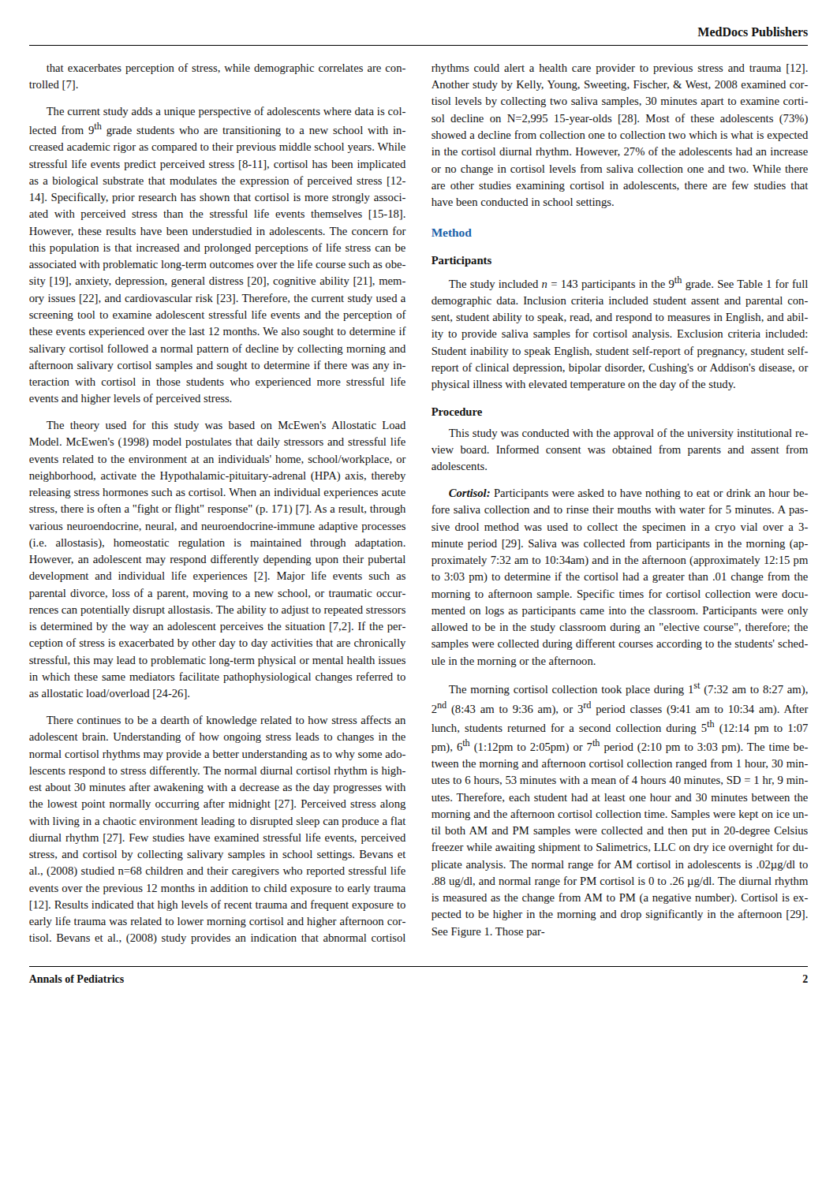MedDocs Publishers
that exacerbates perception of stress, while demographic correlates are controlled [7].
The current study adds a unique perspective of adolescents where data is collected from 9th grade students who are transitioning to a new school with increased academic rigor as compared to their previous middle school years. While stressful life events predict perceived stress [8-11], cortisol has been implicated as a biological substrate that modulates the expression of perceived stress [12-14]. Specifically, prior research has shown that cortisol is more strongly associated with perceived stress than the stressful life events themselves [15-18]. However, these results have been understudied in adolescents. The concern for this population is that increased and prolonged perceptions of life stress can be associated with problematic long-term outcomes over the life course such as obesity [19], anxiety, depression, general distress [20], cognitive ability [21], memory issues [22], and cardiovascular risk [23]. Therefore, the current study used a screening tool to examine adolescent stressful life events and the perception of these events experienced over the last 12 months. We also sought to determine if salivary cortisol followed a normal pattern of decline by collecting morning and afternoon salivary cortisol samples and sought to determine if there was any interaction with cortisol in those students who experienced more stressful life events and higher levels of perceived stress.
The theory used for this study was based on McEwen's Allostatic Load Model. McEwen's (1998) model postulates that daily stressors and stressful life events related to the environment at an individuals' home, school/workplace, or neighborhood, activate the Hypothalamic-pituitary-adrenal (HPA) axis, thereby releasing stress hormones such as cortisol. When an individual experiences acute stress, there is often a "fight or flight" response" (p. 171) [7]. As a result, through various neuroendocrine, neural, and neuroendocrine-immune adaptive processes (i.e. allostasis), homeostatic regulation is maintained through adaptation. However, an adolescent may respond differently depending upon their pubertal development and individual life experiences [2]. Major life events such as parental divorce, loss of a parent, moving to a new school, or traumatic occurrences can potentially disrupt allostasis. The ability to adjust to repeated stressors is determined by the way an adolescent perceives the situation [7,2]. If the perception of stress is exacerbated by other day to day activities that are chronically stressful, this may lead to problematic long-term physical or mental health issues in which these same mediators facilitate pathophysiological changes referred to as allostatic load/overload [24-26].
There continues to be a dearth of knowledge related to how stress affects an adolescent brain. Understanding of how ongoing stress leads to changes in the normal cortisol rhythms may provide a better understanding as to why some adolescents respond to stress differently. The normal diurnal cortisol rhythm is highest about 30 minutes after awakening with a decrease as the day progresses with the lowest point normally occurring after midnight [27]. Perceived stress along with living in a chaotic environment leading to disrupted sleep can produce a flat diurnal rhythm [27]. Few studies have examined stressful life events, perceived stress, and cortisol by collecting salivary samples in school settings. Bevans et al., (2008) studied n=68 children and their caregivers who reported stressful life events over the previous 12 months in addition to child exposure to early trauma [12]. Results indicated that high levels of recent trauma and frequent exposure to early life trauma was related to lower morning cortisol and higher afternoon cortisol. Bevans et al., (2008) study provides an indication that abnormal cortisol rhythms could alert a health care provider to previous stress and trauma [12]. Another study by Kelly, Young, Sweeting, Fischer, & West, 2008 examined cortisol levels by collecting two saliva samples, 30 minutes apart to examine cortisol decline on N=2,995 15-year-olds [28]. Most of these adolescents (73%) showed a decline from collection one to collection two which is what is expected in the cortisol diurnal rhythm. However, 27% of the adolescents had an increase or no change in cortisol levels from saliva collection one and two. While there are other studies examining cortisol in adolescents, there are few studies that have been conducted in school settings.
Method
Participants
The study included n = 143 participants in the 9th grade. See Table 1 for full demographic data. Inclusion criteria included student assent and parental consent, student ability to speak, read, and respond to measures in English, and ability to provide saliva samples for cortisol analysis. Exclusion criteria included: Student inability to speak English, student self-report of pregnancy, student self-report of clinical depression, bipolar disorder, Cushing's or Addison's disease, or physical illness with elevated temperature on the day of the study.
Procedure
This study was conducted with the approval of the university institutional review board. Informed consent was obtained from parents and assent from adolescents.
Cortisol: Participants were asked to have nothing to eat or drink an hour before saliva collection and to rinse their mouths with water for 5 minutes. A passive drool method was used to collect the specimen in a cryo vial over a 3-minute period [29]. Saliva was collected from participants in the morning (approximately 7:32 am to 10:34am) and in the afternoon (approximately 12:15 pm to 3:03 pm) to determine if the cortisol had a greater than .01 change from the morning to afternoon sample. Specific times for cortisol collection were documented on logs as participants came into the classroom. Participants were only allowed to be in the study classroom during an "elective course", therefore; the samples were collected during different courses according to the students' schedule in the morning or the afternoon.
The morning cortisol collection took place during 1st (7:32 am to 8:27 am), 2nd (8:43 am to 9:36 am), or 3rd period classes (9:41 am to 10:34 am). After lunch, students returned for a second collection during 5th (12:14 pm to 1:07 pm), 6th (1:12pm to 2:05pm) or 7th period (2:10 pm to 3:03 pm). The time between the morning and afternoon cortisol collection ranged from 1 hour, 30 minutes to 6 hours, 53 minutes with a mean of 4 hours 40 minutes, SD = 1 hr, 9 minutes. Therefore, each student had at least one hour and 30 minutes between the morning and the afternoon cortisol collection time. Samples were kept on ice until both AM and PM samples were collected and then put in 20-degree Celsius freezer while awaiting shipment to Salimetrics, LLC on dry ice overnight for duplicate analysis. The normal range for AM cortisol in adolescents is .02µg/dl to .88 ug/dl, and normal range for PM cortisol is 0 to .26 µg/dl. The diurnal rhythm is measured as the change from AM to PM (a negative number). Cortisol is expected to be higher in the morning and drop significantly in the afternoon [29]. See Figure 1. Those par-
Annals of Pediatrics 2